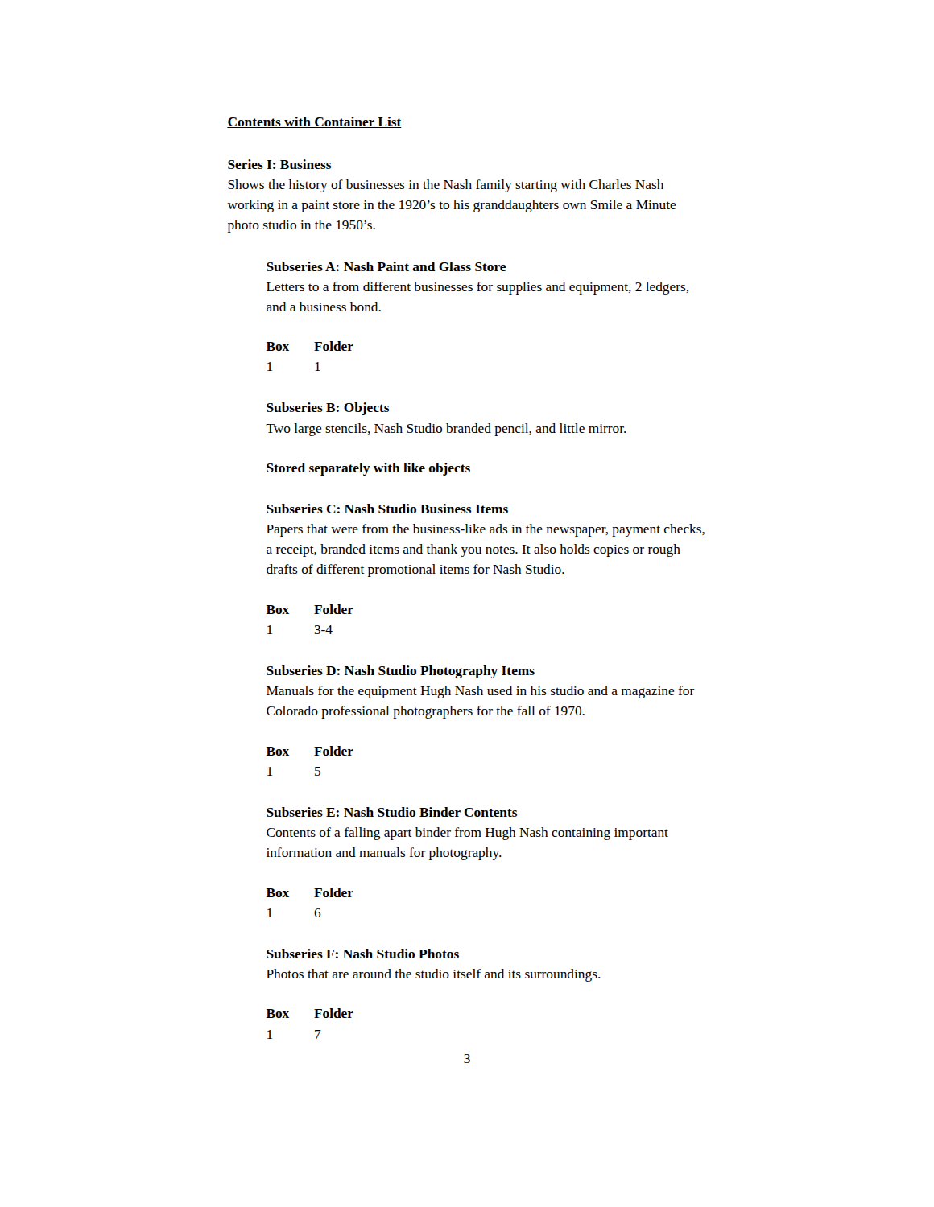Contents with Container List
Series I: Business
Shows the history of businesses in the Nash family starting with Charles Nash working in a paint store in the 1920’s to his granddaughters own Smile a Minute photo studio in the 1950’s.
Subseries A: Nash Paint and Glass Store
Letters to a from different businesses for supplies and equipment, 2 ledgers, and a business bond.
Box Folder
11
Subseries B: Objects
Two large stencils, Nash Studio branded pencil, and little mirror.
Stored separately with like objects
Subseries C: Nash Studio Business Items
Papers that were from the business-like ads in the newspaper, payment checks, a receipt, branded items and thank you notes. It also holds copies or rough drafts of different promotional items for Nash Studio.
Box Folder
13-4
Subseries D: Nash Studio Photography Items
Manuals for the equipment Hugh Nash used in his studio and a magazine for Colorado professional photographers for the fall of 1970.
Box Folder
15
Subseries E: Nash Studio Binder Contents
Contents of a falling apart binder from Hugh Nash containing important information and manuals for photography.
Box Folder
16
Subseries F: Nash Studio Photos
Photos that are around the studio itself and its surroundings.
Box Folder
17
3